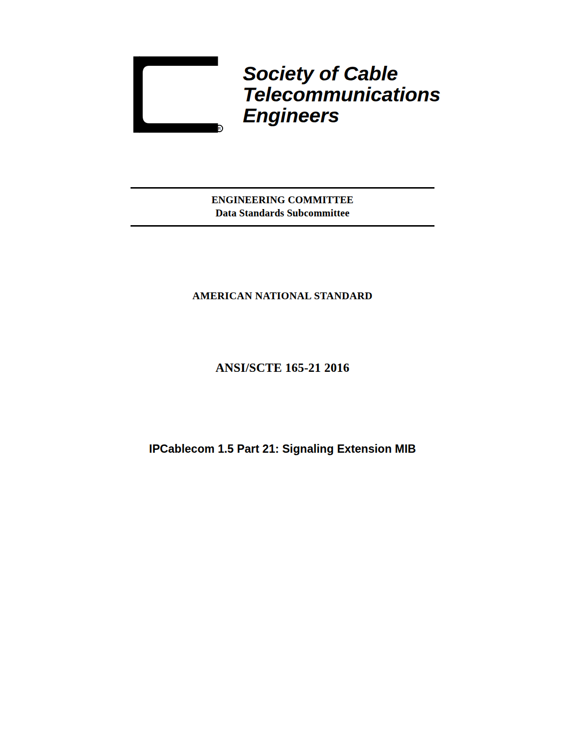SCTE R
Society of Cable
Telecommunications
Engineers
ENGINEERING COMMITTEE Data Standards Subcommittee
AMERICAN NATIONAL STANDARD
ANSI/SCTE 165-21 2016
IPCablecom 1.5 Part 21: Signaling Extension MIB